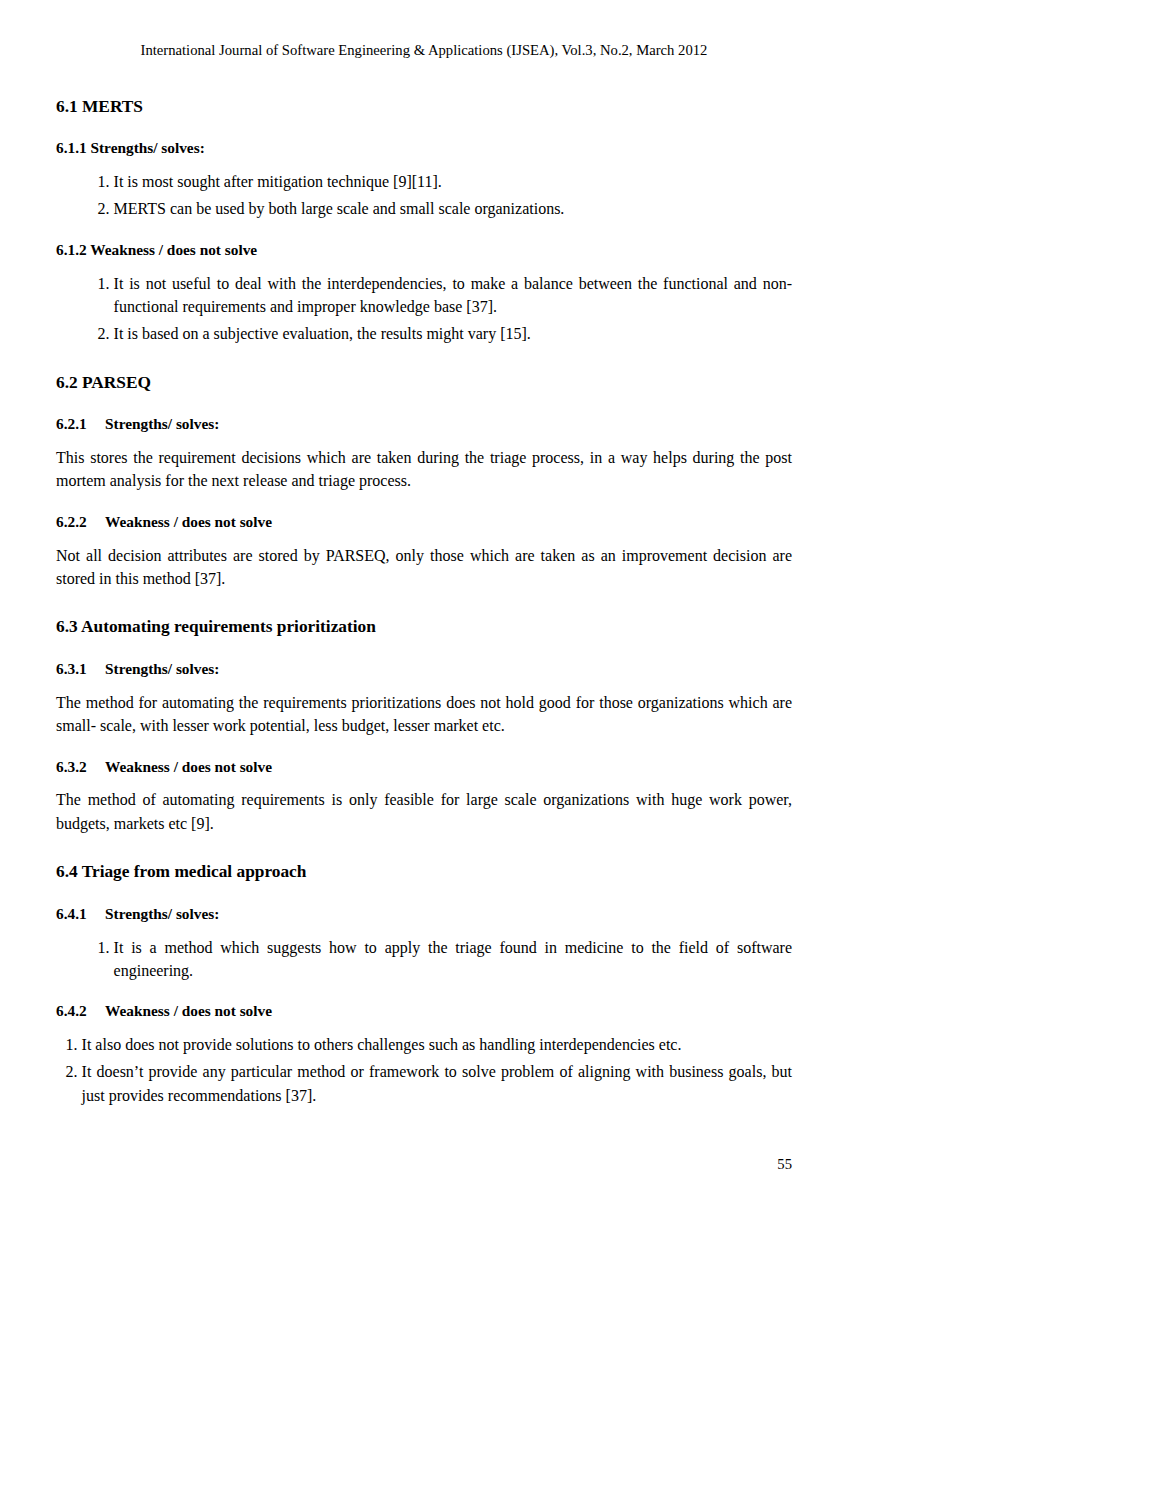International Journal of Software Engineering & Applications (IJSEA), Vol.3, No.2, March 2012
6.1 MERTS
6.1.1 Strengths/ solves:
It is most sought after mitigation technique [9][11].
MERTS can be used by both large scale and small scale organizations.
6.1.2 Weakness / does not solve
It is not useful to deal with the interdependencies, to make a balance between the functional and non-functional requirements and improper knowledge base [37].
It is based on a subjective evaluation, the results might vary [15].
6.2 PARSEQ
6.2.1 Strengths/ solves:
This stores the requirement decisions which are taken during the triage process, in a way helps during the post mortem analysis for the next release and triage process.
6.2.2 Weakness / does not solve
Not all decision attributes are stored by PARSEQ, only those which are taken as an improvement decision are stored in this method [37].
6.3 Automating requirements prioritization
6.3.1 Strengths/ solves:
The method for automating the requirements prioritizations does not hold good for those organizations which are small- scale, with lesser work potential, less budget, lesser market etc.
6.3.2 Weakness / does not solve
The method of automating requirements is only feasible for large scale organizations with huge work power, budgets, markets etc [9].
6.4 Triage from medical approach
6.4.1 Strengths/ solves:
It is a method which suggests how to apply the triage found in medicine to the field of software engineering.
6.4.2 Weakness / does not solve
It also does not provide solutions to others challenges such as handling interdependencies etc.
It doesn’t provide any particular method or framework to solve problem of aligning with business goals, but just provides recommendations [37].
55